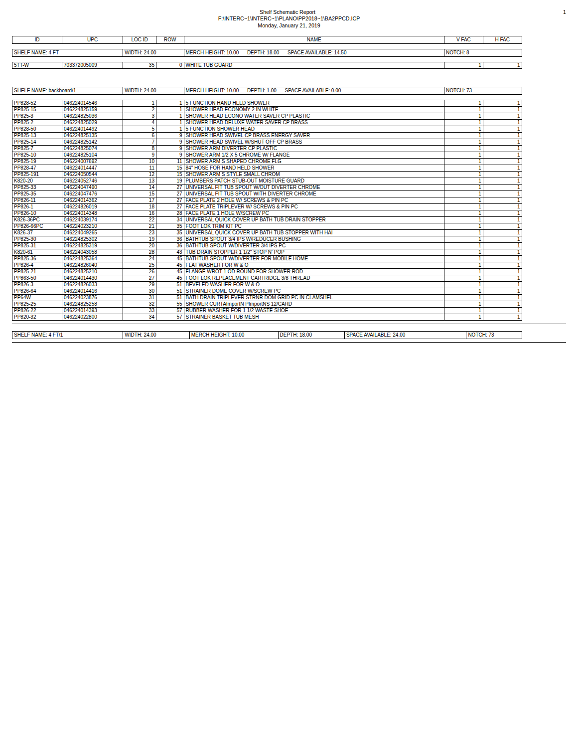1
Shelf Schematic Report
F:\INTERC~1\INTERC~1\PLANO\PP2018~1\BA2PPCD.ICP
Monday, January 21, 2019
| ID | UPC | LOC ID | ROW | NAME | V FAC | H FAC | |
| SHELF NAME: 4 FT | WIDTH: 24.00 | MERCH HEIGHT: 10.00 DEPTH: 18.00 SPACE AVAILABLE: 14.50 | NOTCH: 8 | |
| 5TT-W | 703372005009 | 35 | 0 | WHITE TUB GUARD | 1 | 1 | |
| SHELF NAME: backboard/1 | WIDTH: 24.00 | MERCH HEIGHT: 10.00 DEPTH: 1.00 SPACE AVAILABLE: 0.00 | NOTCH: 73 | |
| PP828-52 | 046224014546 | 1 | 1 | 5 FUNCTION HAND HELD SHOWER | 1 | 1 | |
| PP825-15 | 046224825159 | 2 | 1 | SHOWER HEAD ECONOMY 2 IN WHITE | 1 | 1 | |
| PP825-3 | 046224825036 | 3 | 1 | SHOWER HEAD ECONO WATER SAVER CP PLASTIC | 1 | 1 | |
| PP825-2 | 046224825029 | 4 | 1 | SHOWER HEAD DELUXE WATER SAVER CP BRASS | 1 | 1 | |
| PP828-50 | 046224014492 | 5 | 1 | 5 FUNCTION SHOWER HEAD | 1 | 1 | |
| PP825-13 | 046224825135 | 6 | 9 | SHOWER HEAD SWIVEL CP BRASS ENERGY SAVER | 1 | 1 | |
| PP825-14 | 046224825142 | 7 | 9 | SHOWER HEAD SWIVEL W/SHUT OFF CP BRASS | 1 | 1 | |
| PP825-7 | 046224825074 | 8 | 9 | SHOWER ARM DIVERTER CP PLASTIC | 1 | 1 | |
| PP825-10 | 046224825104 | 9 | 9 | SHOWER ARM 1/2 X 5 CHROME W/ FLANGE | 1 | 1 | |
| PP825-19 | 046224007692 | 10 | 11 | SHOWER ARM S SHAPED CHROME FLG | 1 | 1 | |
| PP828-47 | 046224014447 | 11 | 15 | 84" HOSE FOR HAND HELD SHOWER | 1 | 1 | |
| PP825-191 | 046224050544 | 12 | 15 | SHOWER ARM S STYLE SMALL CHROM | 1 | 1 | |
| K820-20 | 046224052746 | 13 | 19 | PLUMBERS PATCH STUB-OUT MOISTURE GUARD | 1 | 1 | |
| PP825-33 | 046224047490 | 14 | 27 | UNIVERSAL FIT TUB SPOUT W/OUT DIVERTER CHROME | 1 | 1 | |
| PP825-35 | 046224047476 | 15 | 27 | UNIVERSAL FIT TUB SPOUT WITH DIVERTER CHROME | 1 | 1 | |
| PP826-11 | 046224014362 | 17 | 27 | FACE PLATE 2 HOLE W/ SCREWS & PIN PC | 1 | 1 | |
| PP826-1 | 046224826019 | 18 | 27 | FACE PLATE TRIPLEVER W/ SCREWS & PIN PC | 1 | 1 | |
| PP826-10 | 046224014348 | 16 | 28 | FACE PLATE 1 HOLE W/SCREW PC | 1 | 1 | |
| K826-36PC | 046224039174 | 22 | 34 | UNIVERSAL QUICK COVER UP BATH TUB DRAIN STOPPER | 1 | 1 | |
| PP826-66PC | 046224023210 | 21 | 35 | FOOT LOK TRIM KIT PC | 1 | 1 | |
| K826-37 | 046224049265 | 23 | 35 | UNIVERSAL QUICK COVER UP BATH TUB STOPPER WITH HAI | 1 | 1 | |
| PP825-30 | 046224825302 | 19 | 36 | BATHTUB SPOUT 3/4 IPS W/REDUCER BUSHING | 1 | 1 | |
| PP825-31 | 046224825319 | 20 | 36 | BATHTUB SPOUT W/DIVERTER 3/4 IPS PC | 1 | 1 | |
| K820-61 | 046224043058 | 28 | 43 | TUB DRAIN STOPPER 1 1/2" STOP N' POP | 1 | 1 | |
| PP825-36 | 046224825364 | 24 | 45 | BATHTUB SPOUT W/DIVERTER FOR MOBILE HOME | 1 | 1 | |
| PP826-4 | 046224826040 | 25 | 45 | FLAT WASHER FOR W & O | 1 | 1 | |
| PP825-21 | 046224825210 | 26 | 45 | FLANGE WROT 1 OD ROUND FOR SHOWER ROD | 1 | 1 | |
| PP863-50 | 046224014430 | 27 | 45 | FOOT LOK REPLACEMENT CARTRIDGE 3/8 THREAD | 1 | 1 | |
| PP826-3 | 046224826033 | 29 | 51 | BEVELED WASHER FOR W & O | 1 | 1 | |
| PP826-64 | 046224014416 | 30 | 51 | STRAINER DOME COVER W/SCREW PC | 1 | 1 | |
| PP64W | 046224023876 | 31 | 51 | BATH DRAIN TRIPLEVER STRNR DOM GRID PC IN CLAMSHEL | 1 | 1 | |
| PP825-25 | 046224825258 | 32 | 55 | SHOWER CURTAImportN PImportNS 12/CARD | 1 | 1 | |
| PP826-22 | 046224014393 | 33 | 57 | RUBBER WASHER FOR 1 1/2 WASTE SHOE | 1 | 1 | |
| PP820-32 | 046224022800 | 34 | 57 | STRAINER BASKET TUB MESH | 1 | 1 | |
| SHELF NAME: 4 FT/1 | WIDTH: 24.00 | MERCH HEIGHT: 10.00 | DEPTH: 18.00 | SPACE AVAILABLE: 24.00 | NOTCH: 73 | |